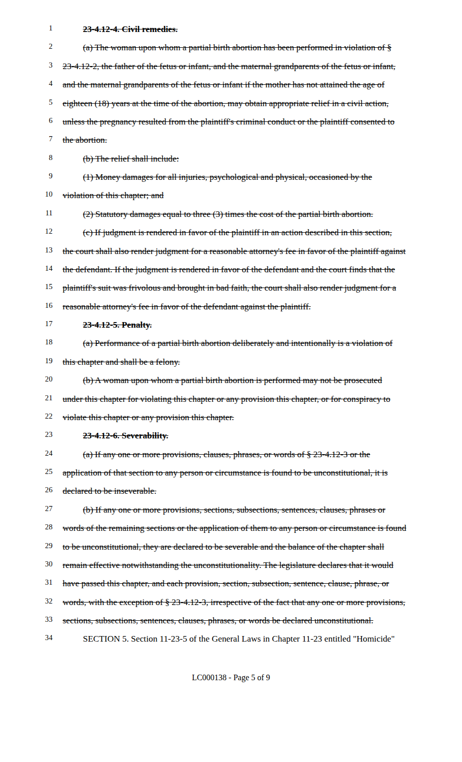23-4.12-4. Civil remedies.
(a) The woman upon whom a partial birth abortion has been performed in violation of §
23-4.12-2, the father of the fetus or infant, and the maternal grandparents of the fetus or infant,
and the maternal grandparents of the fetus or infant if the mother has not attained the age of
eighteen (18) years at the time of the abortion, may obtain appropriate relief in a civil action,
unless the pregnancy resulted from the plaintiff's criminal conduct or the plaintiff consented to
the abortion.
(b) The relief shall include:
(1) Money damages for all injuries, psychological and physical, occasioned by the
violation of this chapter; and
(2) Statutory damages equal to three (3) times the cost of the partial birth abortion.
(c) If judgment is rendered in favor of the plaintiff in an action described in this section,
the court shall also render judgment for a reasonable attorney's fee in favor of the plaintiff against
the defendant. If the judgment is rendered in favor of the defendant and the court finds that the
plaintiff's suit was frivolous and brought in bad faith, the court shall also render judgment for a
reasonable attorney's fee in favor of the defendant against the plaintiff.
23-4.12-5. Penalty.
(a) Performance of a partial birth abortion deliberately and intentionally is a violation of
this chapter and shall be a felony.
(b) A woman upon whom a partial birth abortion is performed may not be prosecuted
under this chapter for violating this chapter or any provision this chapter, or for conspiracy to
violate this chapter or any provision this chapter.
23-4.12-6. Severability.
(a) If any one or more provisions, clauses, phrases, or words of § 23-4.12-3 or the
application of that section to any person or circumstance is found to be unconstitutional, it is
declared to be inseverable.
(b) If any one or more provisions, sections, subsections, sentences, clauses, phrases or
words of the remaining sections or the application of them to any person or circumstance is found
to be unconstitutional, they are declared to be severable and the balance of the chapter shall
remain effective notwithstanding the unconstitutionality. The legislature declares that it would
have passed this chapter, and each provision, section, subsection, sentence, clause, phrase, or
words, with the exception of § 23-4.12-3, irrespective of the fact that any one or more provisions,
sections, subsections, sentences, clauses, phrases, or words be declared unconstitutional.
SECTION 5. Section 11-23-5 of the General Laws in Chapter 11-23 entitled "Homicide"
LC000138 - Page 5 of 9